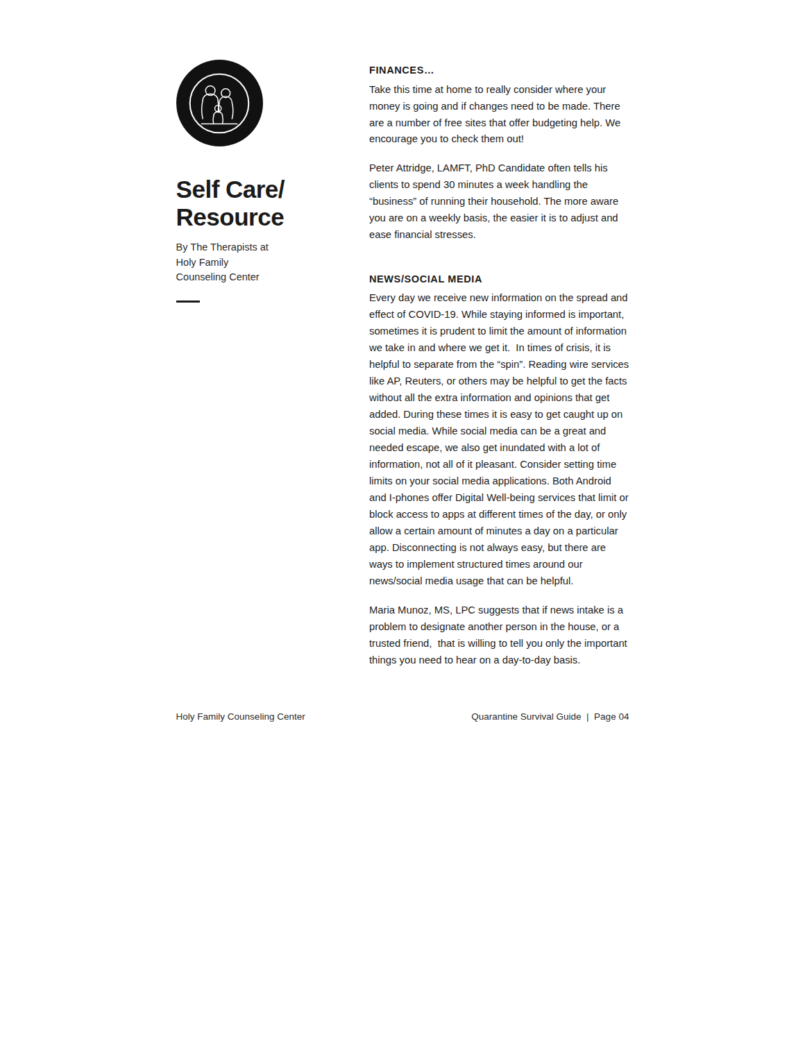Self Care/
Resource
By The Therapists at
Holy Family
Counseling Center
Finances…
Take this time at home to really consider where your money is going and if changes need to be made. There are a number of free sites that offer budgeting help. We encourage you to check them out!
Peter Attridge, LAMFT, PhD Candidate often tells his clients to spend 30 minutes a week handling the “business” of running their household. The more aware you are on a weekly basis, the easier it is to adjust and ease financial stresses.
News/Social Media
Every day we receive new information on the spread and effect of COVID-19. While staying informed is important, sometimes it is prudent to limit the amount of information we take in and where we get it. In times of crisis, it is helpful to separate from the “spin”. Reading wire services like AP, Reuters, or others may be helpful to get the facts without all the extra information and opinions that get added. During these times it is easy to get caught up on social media. While social media can be a great and needed escape, we also get inundated with a lot of information, not all of it pleasant. Consider setting time limits on your social media applications. Both Android and I-phones offer Digital Well-being services that limit or block access to apps at different times of the day, or only allow a certain amount of minutes a day on a particular app. Disconnecting is not always easy, but there are ways to implement structured times around our news/social media usage that can be helpful.
Maria Munoz, MS, LPC suggests that if news intake is a problem to designate another person in the house, or a trusted friend, that is willing to tell you only the important things you need to hear on a day-to-day basis.
Holy Family Counseling Center Quarantine Survival Guide | Page 04